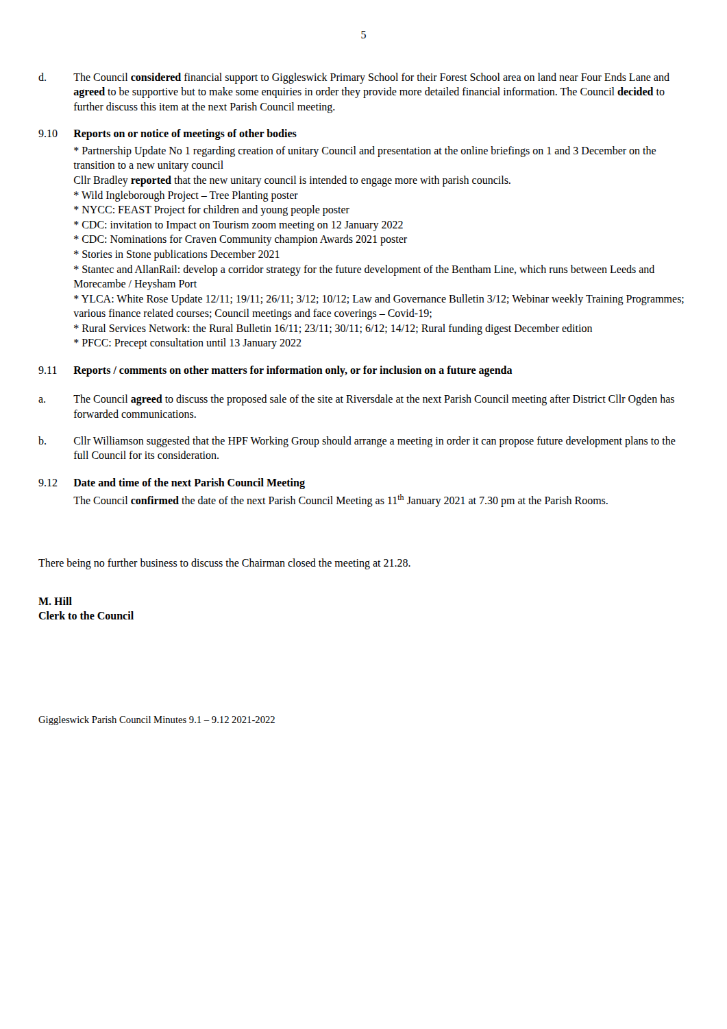5
| d. | The Council considered financial support to Giggleswick Primary School for their Forest School area on land near Four Ends Lane and agreed to be supportive but to make some enquiries in order they provide more detailed financial information. The Council decided to further discuss this item at the next Parish Council meeting. |
| 9.10 | Reports on or notice of meetings of other bodies * Partnership Update No 1 regarding creation of unitary Council and presentation at the online briefings on 1 and 3 December on the transition to a new unitary council Cllr Bradley reported that the new unitary council is intended to engage more with parish councils. * Wild Ingleborough Project – Tree Planting poster * NYCC: FEAST Project for children and young people poster * CDC: invitation to Impact on Tourism zoom meeting on 12 January 2022 * CDC: Nominations for Craven Community champion Awards 2021 poster * Stories in Stone publications December 2021 * Stantec and AllanRail: develop a corridor strategy for the future development of the Bentham Line, which runs between Leeds and Morecambe / Heysham Port * YLCA: White Rose Update 12/11; 19/11; 26/11; 3/12; 10/12; Law and Governance Bulletin 3/12; Webinar weekly Training Programmes; various finance related courses; Council meetings and face coverings – Covid-19; * Rural Services Network: the Rural Bulletin 16/11; 23/11; 30/11; 6/12; 14/12; Rural funding digest December edition * PFCC: Precept consultation until 13 January 2022 |
| 9.11 | Reports / comments on other matters for information only, or for inclusion on a future agenda |
| a. | The Council agreed to discuss the proposed sale of the site at Riversdale at the next Parish Council meeting after District Cllr Ogden has forwarded communications. |
| b. | Cllr Williamson suggested that the HPF Working Group should arrange a meeting in order it can propose future development plans to the full Council for its consideration. |
| 9.12 | Date and time of the next Parish Council Meeting The Council confirmed the date of the next Parish Council Meeting as 11 th January 2021 at 7.30 pm at the Parish Rooms. |
There being no further business to discuss the Chairman closed the meeting at 21.28.
M. Hill
Clerk to the Council
Giggleswick Parish Council Minutes 9.1 – 9.12 2021-2022